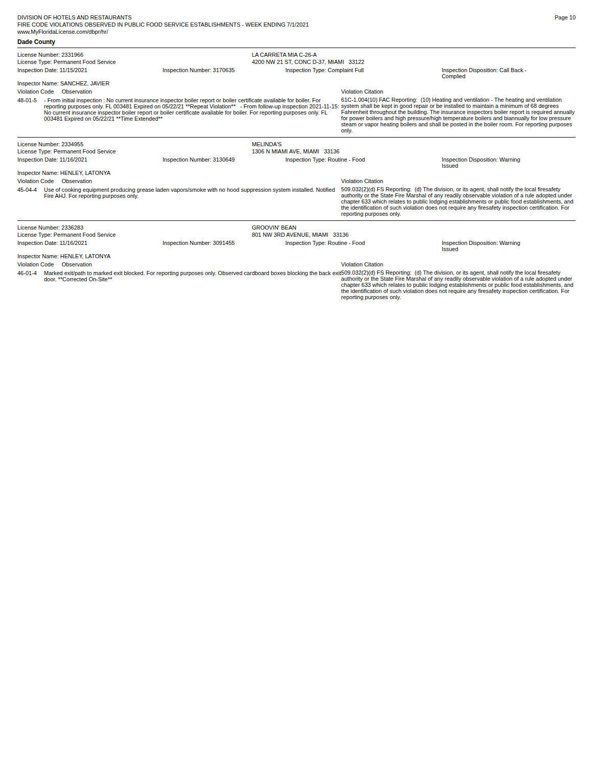DIVISION OF HOTELS AND RESTAURANTS
FIRE CODE VIOLATIONS OBSERVED IN PUBLIC FOOD SERVICE ESTABLISHMENTS - WEEK ENDING 7/1/2021
www.MyFloridaLicense.com/dbpr/hr/
Page 10
Dade County
| License Number: 2331966 | LA CARRETA MIA C-26-A |
| License Type: Permanent Food Service | 4200 NW 21 ST, CONC D-37, MIAMI 33122 |
| Inspection Date: 11/15/2021 | Inspection Number: 3170635 | Inspection Type: Complaint Full | Inspection Disposition: Call Back - Complied |
| Inspector Name: SANCHEZ, JAVIER | |
| Violation Code Observation | Violation Citation |
| / 48-01-5 / - From initial inspection : No current insurance inspector boiler report or boiler certificate available for boiler. For reporting purposes only. FL 003481 Expired on 05/22/21 **Repeat Violation** - From follow-up inspection 2021-11-15: No current insurance inspector boiler report or boiler certificate available for boiler. For reporting purposes only. FL 003481 Expired on 05/22/21 **Time Extended** / | 61C-1.004(10) FAC Reporting: (10) Heating and ventilation - The heating and ventilation system shall be kept in good repair or be installed to maintain a minimum of 68 degrees Fahrenheit throughout the building. The insurance inspectors boiler report is required annually for power boilers and high pressure/high temperature boilers and biannually for low pressure steam or vapor heating boilers and shall be posted in the boiler room. For reporting purposes only. |
| License Number: 2334955 | MELINDA'S |
| License Type: Permanent Food Service | 1306 N MIAMI AVE, MIAMI 33136 |
| Inspection Date: 11/16/2021 | Inspection Number: 3130649 | Inspection Type: Routine - Food | Inspection Disposition: Warning Issued |
| Inspector Name: HENLEY, LATONYA | |
| Violation Code Observation | Violation Citation |
| / 45-04-4 / Use of cooking equipment producing grease laden vapors/smoke with no hood suppression system installed. Notified Fire AHJ. For reporting purposes only. / | 509.032(2)(d) FS Reporting: (d) The division, or its agent, shall notify the local firesafety authority or the State Fire Marshal of any readily observable violation of a rule adopted under chapter 633 which relates to public lodging establishments or public food establishments, and the identification of such violation does not require any firesafety inspection certification. For reporting purposes only. |
| License Number: 2336283 | GROOVIN' BEAN |
| License Type: Permanent Food Service | 801 NW 3RD AVENUE, MIAMI 33136 |
| Inspection Date: 11/16/2021 | Inspection Number: 3091455 | Inspection Type: Routine - Food | Inspection Disposition: Warning Issued |
| Inspector Name: HENLEY, LATONYA | |
| Violation Code Observation | Violation Citation |
| / 46-01-4 / Marked exit/path to marked exit blocked. For reporting purposes only. Observed cardboard boxes blocking the back exit door. **Corrected On-Site** / | 509.032(2)(d) FS Reporting: (d) The division, or its agent, shall notify the local firesafety authority or the State Fire Marshal of any readily observable violation of a rule adopted under chapter 633 which relates to public lodging establishments or public food establishments, and the identification of such violation does not require any firesafety inspection certification. For reporting purposes only. |